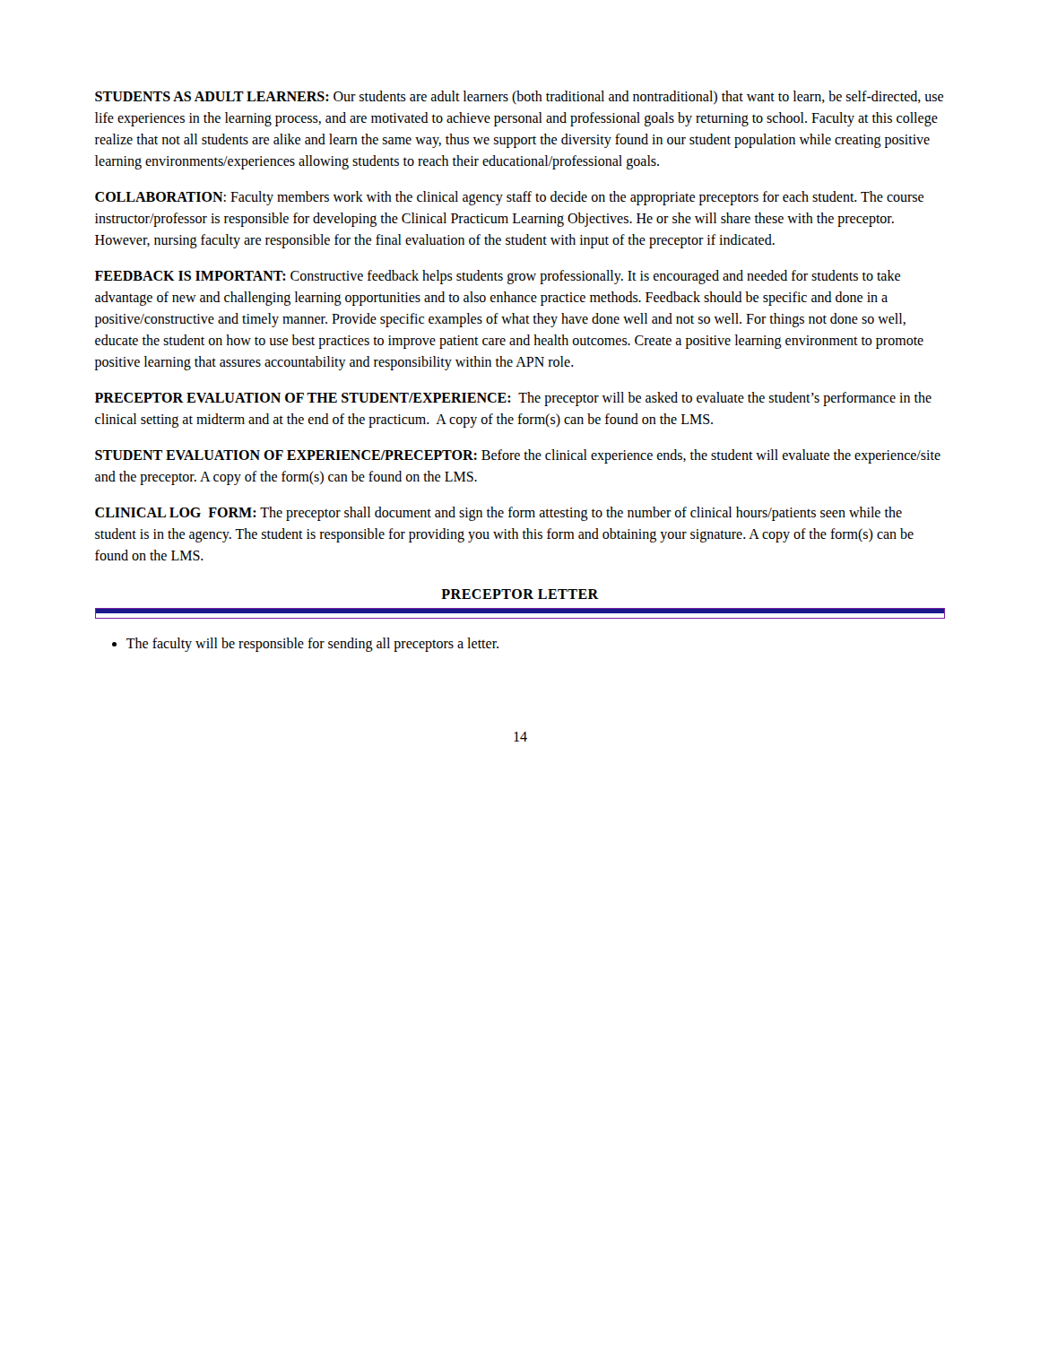STUDENTS AS ADULT LEARNERS: Our students are adult learners (both traditional and nontraditional) that want to learn, be self-directed, use life experiences in the learning process, and are motivated to achieve personal and professional goals by returning to school. Faculty at this college realize that not all students are alike and learn the same way, thus we support the diversity found in our student population while creating positive learning environments/experiences allowing students to reach their educational/professional goals.
COLLABORATION: Faculty members work with the clinical agency staff to decide on the appropriate preceptors for each student. The course instructor/professor is responsible for developing the Clinical Practicum Learning Objectives. He or she will share these with the preceptor. However, nursing faculty are responsible for the final evaluation of the student with input of the preceptor if indicated.
FEEDBACK IS IMPORTANT: Constructive feedback helps students grow professionally. It is encouraged and needed for students to take advantage of new and challenging learning opportunities and to also enhance practice methods. Feedback should be specific and done in a positive/constructive and timely manner. Provide specific examples of what they have done well and not so well. For things not done so well, educate the student on how to use best practices to improve patient care and health outcomes. Create a positive learning environment to promote positive learning that assures accountability and responsibility within the APN role.
PRECEPTOR EVALUATION OF THE STUDENT/EXPERIENCE: The preceptor will be asked to evaluate the student’s performance in the clinical setting at midterm and at the end of the practicum. A copy of the form(s) can be found on the LMS.
STUDENT EVALUATION OF EXPERIENCE/PRECEPTOR: Before the clinical experience ends, the student will evaluate the experience/site and the preceptor. A copy of the form(s) can be found on the LMS.
CLINICAL LOG FORM: The preceptor shall document and sign the form attesting to the number of clinical hours/patients seen while the student is in the agency. The student is responsible for providing you with this form and obtaining your signature. A copy of the form(s) can be found on the LMS.
PRECEPTOR LETTER
The faculty will be responsible for sending all preceptors a letter.
14